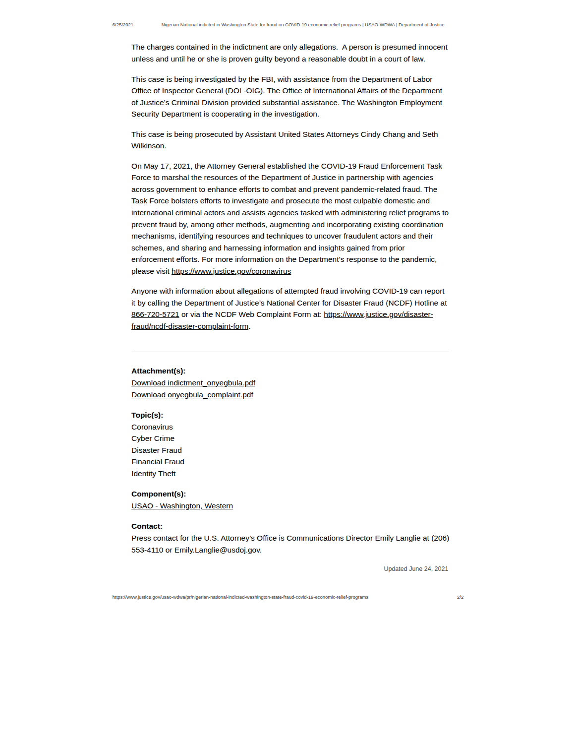6/25/2021 Nigerian National indicted in Washington State for fraud on COVID-19 economic relief programs | USAO-WDWA | Department of Justice
The charges contained in the indictment are only allegations. A person is presumed innocent unless and until he or she is proven guilty beyond a reasonable doubt in a court of law.
This case is being investigated by the FBI, with assistance from the Department of Labor Office of Inspector General (DOL-OIG). The Office of International Affairs of the Department of Justice’s Criminal Division provided substantial assistance. The Washington Employment Security Department is cooperating in the investigation.
This case is being prosecuted by Assistant United States Attorneys Cindy Chang and Seth Wilkinson.
On May 17, 2021, the Attorney General established the COVID-19 Fraud Enforcement Task Force to marshal the resources of the Department of Justice in partnership with agencies across government to enhance efforts to combat and prevent pandemic-related fraud. The Task Force bolsters efforts to investigate and prosecute the most culpable domestic and international criminal actors and assists agencies tasked with administering relief programs to prevent fraud by, among other methods, augmenting and incorporating existing coordination mechanisms, identifying resources and techniques to uncover fraudulent actors and their schemes, and sharing and harnessing information and insights gained from prior enforcement efforts. For more information on the Department’s response to the pandemic, please visit https://www.justice.gov/coronavirus
Anyone with information about allegations of attempted fraud involving COVID-19 can report it by calling the Department of Justice’s National Center for Disaster Fraud (NCDF) Hotline at 866-720-5721 or via the NCDF Web Complaint Form at: https://www.justice.gov/disaster-fraud/ncdf-disaster-complaint-form.
Attachment(s):
Download indictment_onyegbula.pdf
Download onyegbula_complaint.pdf
Topic(s):
Coronavirus
Cyber Crime
Disaster Fraud
Financial Fraud
Identity Theft
Component(s):
USAO - Washington, Western
Contact:
Press contact for the U.S. Attorney’s Office is Communications Director Emily Langlie at (206) 553-4110 or Emily.Langlie@usdoj.gov.
Updated June 24, 2021
https://www.justice.gov/usao-wdwa/pr/nigerian-national-indicted-washington-state-fraud-covid-19-economic-relief-programs 2/2